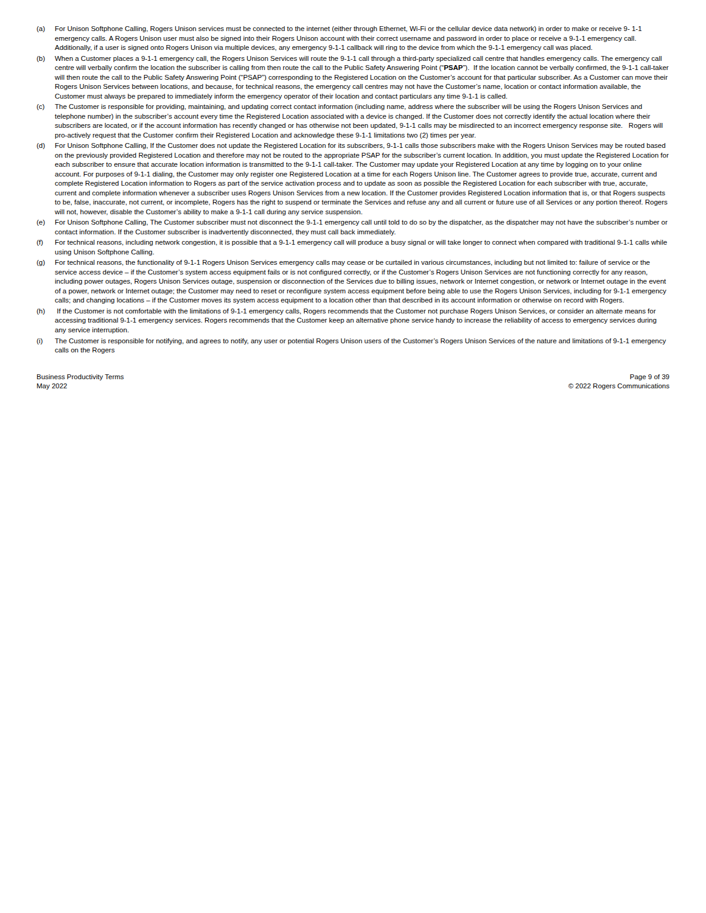(a) For Unison Softphone Calling, Rogers Unison services must be connected to the internet (either through Ethernet, Wi-Fi or the cellular device data network) in order to make or receive 9- 1-1 emergency calls. A Rogers Unison user must also be signed into their Rogers Unison account with their correct username and password in order to place or receive a 9-1-1 emergency call. Additionally, if a user is signed onto Rogers Unison via multiple devices, any emergency 9-1-1 callback will ring to the device from which the 9-1-1 emergency call was placed.
(b) When a Customer places a 9-1-1 emergency call, the Rogers Unison Services will route the 9-1-1 call through a third-party specialized call centre that handles emergency calls. The emergency call centre will verbally confirm the location the subscriber is calling from then route the call to the Public Safety Answering Point (“PSAP”). If the location cannot be verbally confirmed, the 9-1-1 call-taker will then route the call to the Public Safety Answering Point (“PSAP”) corresponding to the Registered Location on the Customer’s account for that particular subscriber. As a Customer can move their Rogers Unison Services between locations, and because, for technical reasons, the emergency call centres may not have the Customer’s name, location or contact information available, the Customer must always be prepared to immediately inform the emergency operator of their location and contact particulars any time 9-1-1 is called.
(c) The Customer is responsible for providing, maintaining, and updating correct contact information (including name, address where the subscriber will be using the Rogers Unison Services and telephone number) in the subscriber’s account every time the Registered Location associated with a device is changed. If the Customer does not correctly identify the actual location where their subscribers are located, or if the account information has recently changed or has otherwise not been updated, 9-1-1 calls may be misdirected to an incorrect emergency response site. Rogers will pro-actively request that the Customer confirm their Registered Location and acknowledge these 9-1-1 limitations two (2) times per year.
(d) For Unison Softphone Calling, If the Customer does not update the Registered Location for its subscribers, 9-1-1 calls those subscribers make with the Rogers Unison Services may be routed based on the previously provided Registered Location and therefore may not be routed to the appropriate PSAP for the subscriber’s current location. In addition, you must update the Registered Location for each subscriber to ensure that accurate location information is transmitted to the 9-1-1 call-taker. The Customer may update your Registered Location at any time by logging on to your online account. For purposes of 9-1-1 dialing, the Customer may only register one Registered Location at a time for each Rogers Unison line. The Customer agrees to provide true, accurate, current and complete Registered Location information to Rogers as part of the service activation process and to update as soon as possible the Registered Location for each subscriber with true, accurate, current and complete information whenever a subscriber uses Rogers Unison Services from a new location. If the Customer provides Registered Location information that is, or that Rogers suspects to be, false, inaccurate, not current, or incomplete, Rogers has the right to suspend or terminate the Services and refuse any and all current or future use of all Services or any portion thereof. Rogers will not, however, disable the Customer’s ability to make a 9-1-1 call during any service suspension.
(e) For Unison Softphone Calling, The Customer subscriber must not disconnect the 9-1-1 emergency call until told to do so by the dispatcher, as the dispatcher may not have the subscriber’s number or contact information. If the Customer subscriber is inadvertently disconnected, they must call back immediately.
(f) For technical reasons, including network congestion, it is possible that a 9-1-1 emergency call will produce a busy signal or will take longer to connect when compared with traditional 9-1-1 calls while using Unison Softphone Calling.
(g) For technical reasons, the functionality of 9-1-1 Rogers Unison Services emergency calls may cease or be curtailed in various circumstances, including but not limited to: failure of service or the service access device – if the Customer’s system access equipment fails or is not configured correctly, or if the Customer’s Rogers Unison Services are not functioning correctly for any reason, including power outages, Rogers Unison Services outage, suspension or disconnection of the Services due to billing issues, network or Internet congestion, or network or Internet outage in the event of a power, network or Internet outage; the Customer may need to reset or reconfigure system access equipment before being able to use the Rogers Unison Services, including for 9-1-1 emergency calls; and changing locations – if the Customer moves its system access equipment to a location other than that described in its account information or otherwise on record with Rogers.
(h) If the Customer is not comfortable with the limitations of 9-1-1 emergency calls, Rogers recommends that the Customer not purchase Rogers Unison Services, or consider an alternate means for accessing traditional 9-1-1 emergency services. Rogers recommends that the Customer keep an alternative phone service handy to increase the reliability of access to emergency services during any service interruption.
(i) The Customer is responsible for notifying, and agrees to notify, any user or potential Rogers Unison users of the Customer’s Rogers Unison Services of the nature and limitations of 9-1-1 emergency calls on the Rogers
Business Productivity Terms
May 2022
Page 9 of 39
© 2022 Rogers Communications